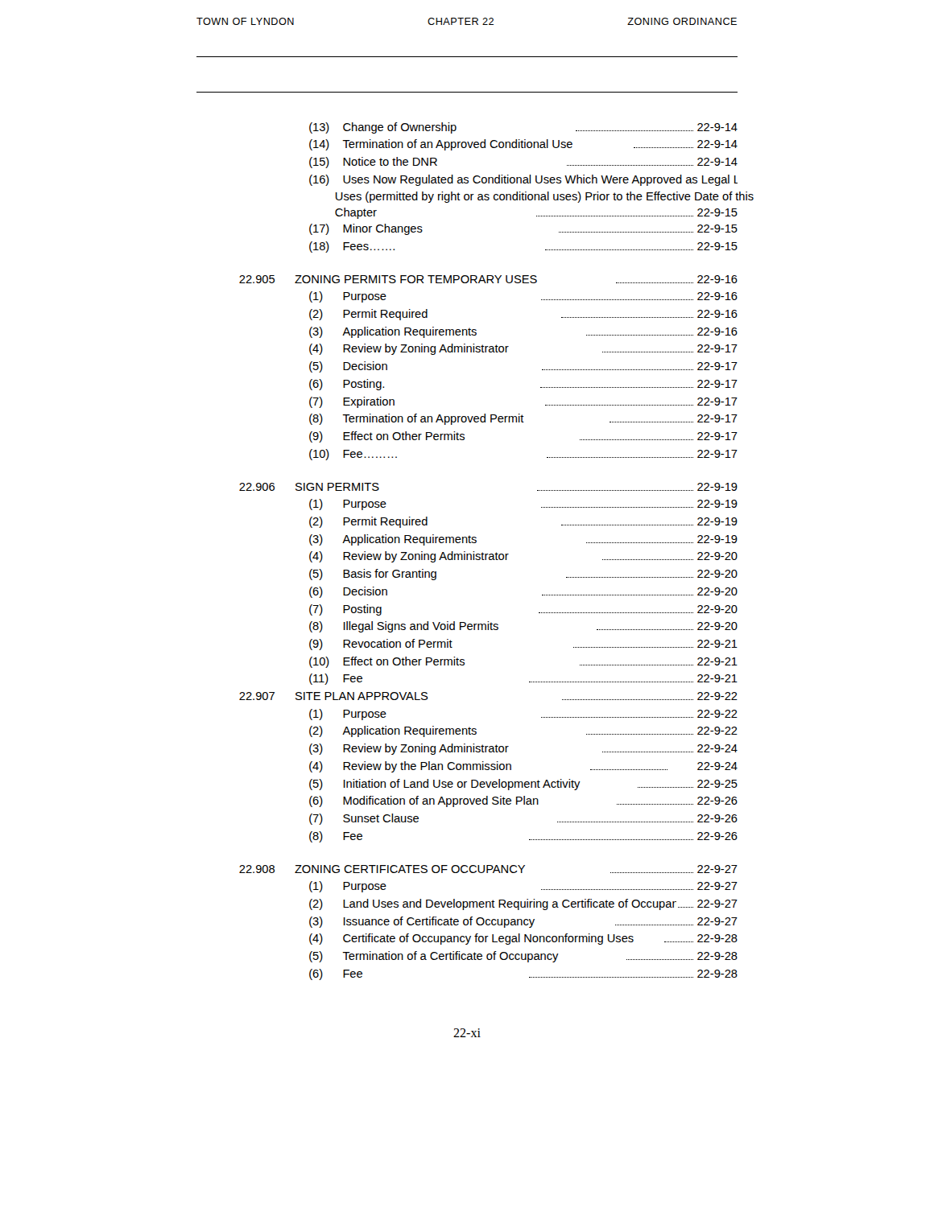TOWN OF LYNDON
CHAPTER 22
ZONING ORDINANCE
(13) Change of Ownership 22-9-14
(14) Termination of an Approved Conditional Use 22-9-14
(15) Notice to the DNR 22-9-14
(16) Uses Now Regulated as Conditional Uses Which Were Approved as Legal Land
Uses (permitted by right or as conditional uses) Prior to the Effective Date of this
Chapter 22-9-15
(17) Minor Changes 22-9-15
(18) Fees……. 22-9-15
22.905 ZONING PERMITS FOR TEMPORARY USES 22-9-16
(1) Purpose 22-9-16
(2) Permit Required 22-9-16
(3) Application Requirements 22-9-16
(4) Review by Zoning Administrator 22-9-17
(5) Decision 22-9-17
(6) Posting. 22-9-17
(7) Expiration 22-9-17
(8) Termination of an Approved Permit 22-9-17
(9) Effect on Other Permits 22-9-17
(10) Fee……… 22-9-17
22.906 SIGN PERMITS 22-9-19
(1) Purpose 22-9-19
(2) Permit Required 22-9-19
(3) Application Requirements 22-9-19
(4) Review by Zoning Administrator 22-9-20
(5) Basis for Granting 22-9-20
(6) Decision 22-9-20
(7) Posting 22-9-20
(8) Illegal Signs and Void Permits 22-9-20
(9) Revocation of Permit 22-9-21
(10) Effect on Other Permits 22-9-21
(11) Fee 22-9-21
22.907 SITE PLAN APPROVALS 22-9-22
(1) Purpose 22-9-22
(2) Application Requirements 22-9-22
(3) Review by Zoning Administrator 22-9-24
(4) Review by the Plan Commission 22-9-24
(5) Initiation of Land Use or Development Activity 22-9-25
(6) Modification of an Approved Site Plan 22-9-26
(7) Sunset Clause 22-9-26
(8) Fee 22-9-26
22.908 ZONING CERTIFICATES OF OCCUPANCY 22-9-27
(1) Purpose 22-9-27
(2) Land Uses and Development Requiring a Certificate of Occupancy 22-9-27
(3) Issuance of Certificate of Occupancy 22-9-27
(4) Certificate of Occupancy for Legal Nonconforming Uses 22-9-28
(5) Termination of a Certificate of Occupancy 22-9-28
(6) Fee 22-9-28
22-xi